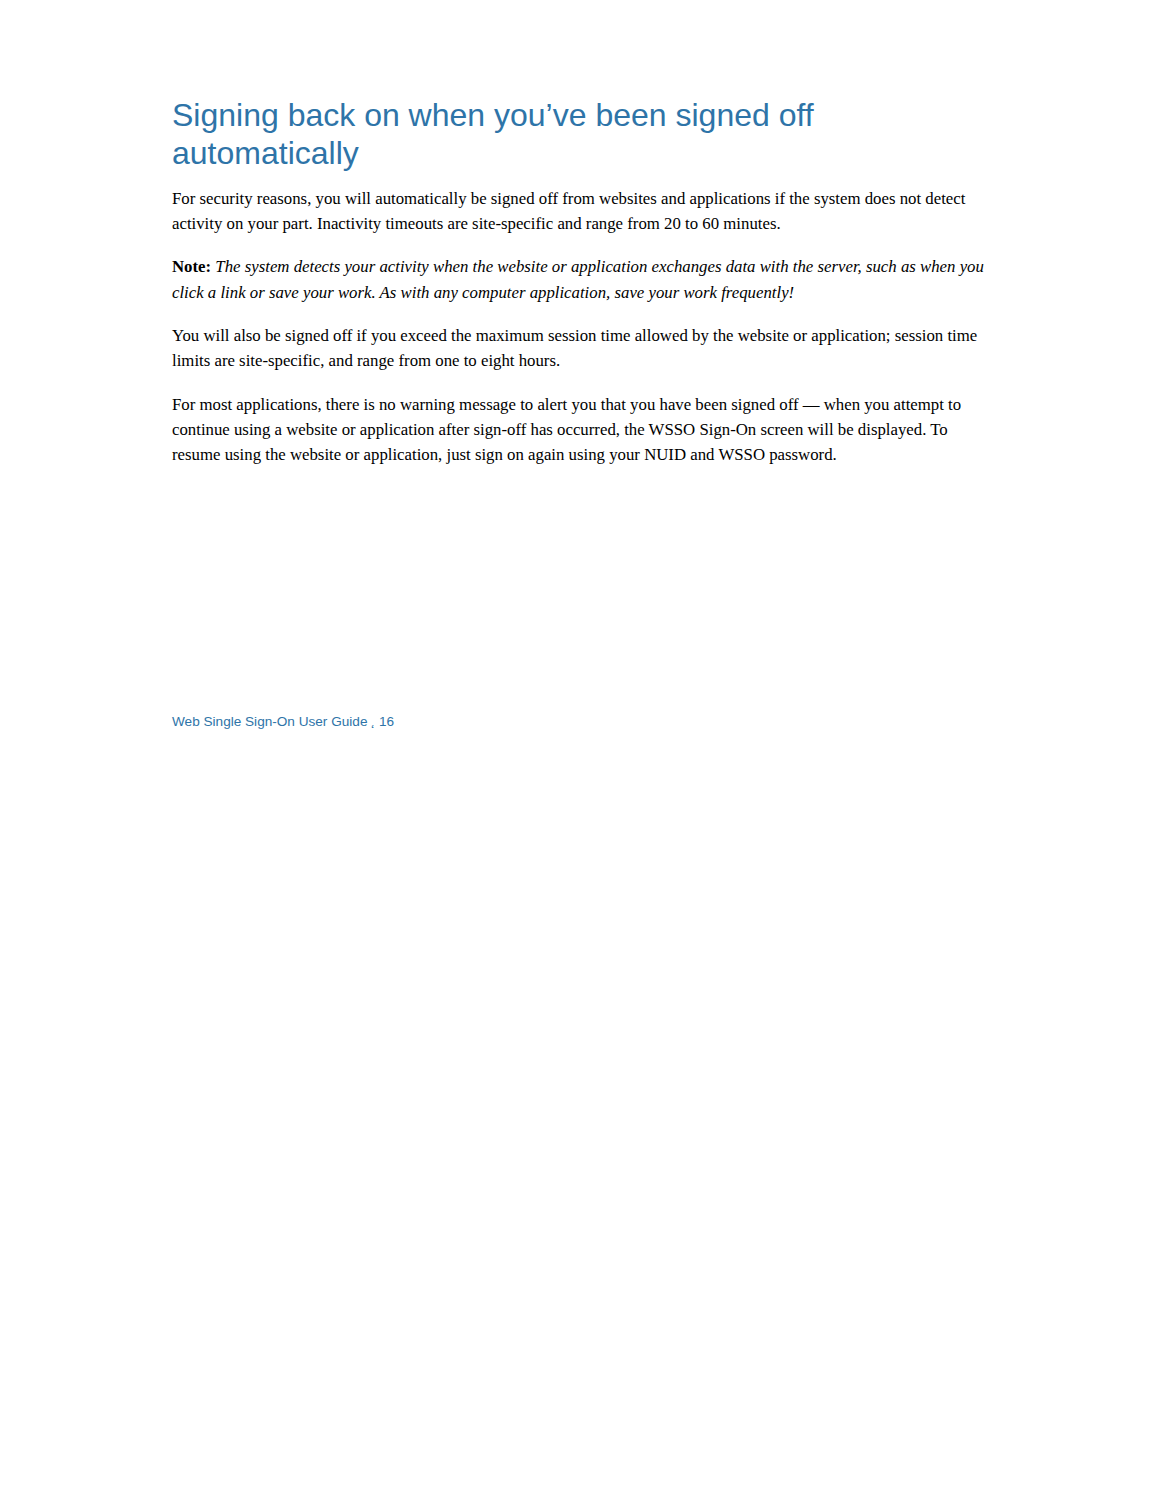Signing back on when you’ve been signed off automatically
For security reasons, you will automatically be signed off from websites and applications if the system does not detect activity on your part. Inactivity timeouts are site-specific and range from 20 to 60 minutes.
Note: The system detects your activity when the website or application exchanges data with the server, such as when you click a link or save your work. As with any computer application, save your work frequently!
You will also be signed off if you exceed the maximum session time allowed by the website or application; session time limits are site-specific, and range from one to eight hours.
For most applications, there is no warning message to alert you that you have been signed off — when you attempt to continue using a website or application after sign-off has occurred, the WSSO Sign-On screen will be displayed. To resume using the website or application, just sign on again using your NUID and WSSO password.
Web Single Sign-On User Guide ⸲ 16